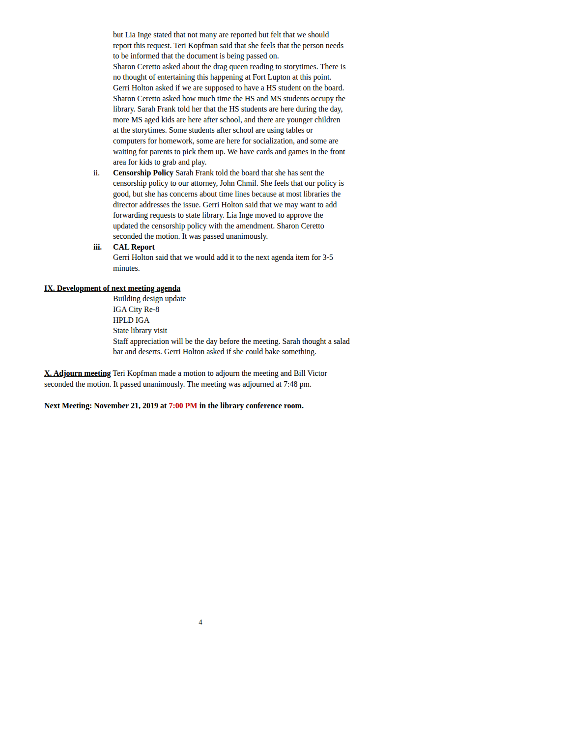but Lia Inge stated that not many are reported but felt that we should report this request. Teri Kopfman said that she feels that the person needs to be informed that the document is being passed on.
Sharon Ceretto asked about the drag queen reading to storytimes. There is no thought of entertaining this happening at Fort Lupton at this point. Gerri Holton asked if we are supposed to have a HS student on the board. Sharon Ceretto asked how much time the HS and MS students occupy the library. Sarah Frank told her that the HS students are here during the day, more MS aged kids are here after school, and there are younger children at the storytimes. Some students after school are using tables or computers for homework, some are here for socialization, and some are waiting for parents to pick them up. We have cards and games in the front area for kids to grab and play.
ii.
Censorship Policy Sarah Frank told the board that she has sent the censorship policy to our attorney, John Chmil. She feels that our policy is good, but she has concerns about time lines because at most libraries the director addresses the issue. Gerri Holton said that we may want to add forwarding requests to state library. Lia Inge moved to approve the updated the censorship policy with the amendment. Sharon Ceretto seconded the motion. It was passed unanimously.
iii.
CAL Report
Gerri Holton said that we would add it to the next agenda item for 3-5 minutes.
IX. Development of next meeting agenda
Building design update
IGA City Re-8
HPLD IGA
State library visit
Staff appreciation will be the day before the meeting. Sarah thought a salad bar and deserts. Gerri Holton asked if she could bake something.
X. Adjourn meeting Teri Kopfman made a motion to adjourn the meeting and Bill Victor seconded the motion. It passed unanimously. The meeting was adjourned at 7:48 pm.
Next Meeting: November 21, 2019 at 7:00 PM in the library conference room.
4